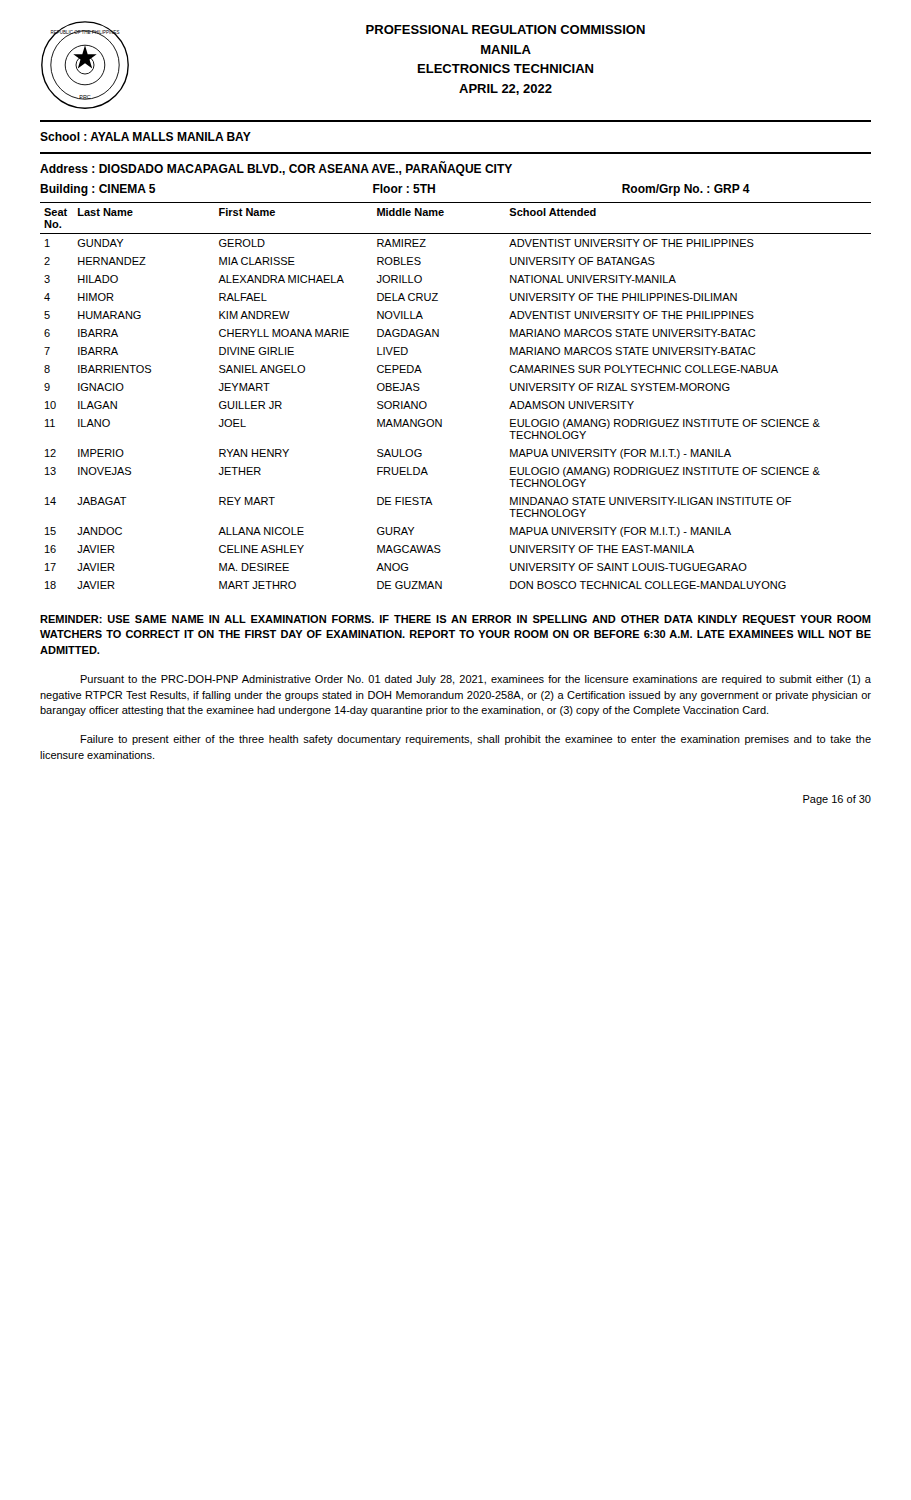PRC REPUBLIC OF THE PHILIPPINES
PROFESSIONAL REGULATION COMMISSION
MANILA
ELECTRONICS TECHNICIAN
APRIL 22, 2022
School : AYALA MALLS MANILA BAY
Address : DIOSDADO MACAPAGAL BLVD., COR ASEANA AVE., PARAÑAQUE CITY
Building : CINEMA 5
Floor : 5TH
Room/Grp No. : GRP 4
| Seat No. | Last Name | First Name | Middle Name | School Attended |
| --- | --- | --- | --- | --- |
| 1 | GUNDAY | GEROLD | RAMIREZ | ADVENTIST UNIVERSITY OF THE PHILIPPINES |
| 2 | HERNANDEZ | MIA CLARISSE | ROBLES | UNIVERSITY OF BATANGAS |
| 3 | HILADO | ALEXANDRA MICHAELA | JORILLO | NATIONAL UNIVERSITY-MANILA |
| 4 | HIMOR | RALFAEL | DELA CRUZ | UNIVERSITY OF THE PHILIPPINES-DILIMAN |
| 5 | HUMARANG | KIM ANDREW | NOVILLA | ADVENTIST UNIVERSITY OF THE PHILIPPINES |
| 6 | IBARRA | CHERYLL MOANA MARIE | DAGDAGAN | MARIANO MARCOS STATE UNIVERSITY-BATAC |
| 7 | IBARRA | DIVINE GIRLIE | LIVED | MARIANO MARCOS STATE UNIVERSITY-BATAC |
| 8 | IBARRIENTOS | SANIEL ANGELO | CEPEDA | CAMARINES SUR POLYTECHNIC COLLEGE-NABUA |
| 9 | IGNACIO | JEYMART | OBEJAS | UNIVERSITY OF RIZAL SYSTEM-MORONG |
| 10 | ILAGAN | GUILLER JR | SORIANO | ADAMSON UNIVERSITY |
| 11 | ILANO | JOEL | MAMANGON | EULOGIO (AMANG) RODRIGUEZ INSTITUTE OF SCIENCE & TECHNOLOGY |
| 12 | IMPERIO | RYAN HENRY | SAULOG | MAPUA UNIVERSITY (FOR M.I.T.) - MANILA |
| 13 | INOVEJAS | JETHER | FRUELDA | EULOGIO (AMANG) RODRIGUEZ INSTITUTE OF SCIENCE & TECHNOLOGY |
| 14 | JABAGAT | REY MART | DE FIESTA | MINDANAO STATE UNIVERSITY-ILIGAN INSTITUTE OF TECHNOLOGY |
| 15 | JANDOC | ALLANA NICOLE | GURAY | MAPUA UNIVERSITY (FOR M.I.T.) - MANILA |
| 16 | JAVIER | CELINE ASHLEY | MAGCAWAS | UNIVERSITY OF THE EAST-MANILA |
| 17 | JAVIER | MA. DESIREE | ANOG | UNIVERSITY OF SAINT LOUIS-TUGUEGARAO |
| 18 | JAVIER | MART JETHRO | DE GUZMAN | DON BOSCO TECHNICAL COLLEGE-MANDALUYONG |
REMINDER: USE SAME NAME IN ALL EXAMINATION FORMS. IF THERE IS AN ERROR IN SPELLING AND OTHER DATA KINDLY REQUEST YOUR ROOM WATCHERS TO CORRECT IT ON THE FIRST DAY OF EXAMINATION. REPORT TO YOUR ROOM ON OR BEFORE 6:30 A.M. LATE EXAMINEES WILL NOT BE ADMITTED.
Pursuant to the PRC-DOH-PNP Administrative Order No. 01 dated July 28, 2021, examinees for the licensure examinations are required to submit either (1) a negative RTPCR Test Results, if falling under the groups stated in DOH Memorandum 2020-258A, or (2) a Certification issued by any government or private physician or barangay officer attesting that the examinee had undergone 14-day quarantine prior to the examination, or (3) copy of the Complete Vaccination Card.
Failure to present either of the three health safety documentary requirements, shall prohibit the examinee to enter the examination premises and to take the licensure examinations.
Page 16 of 30